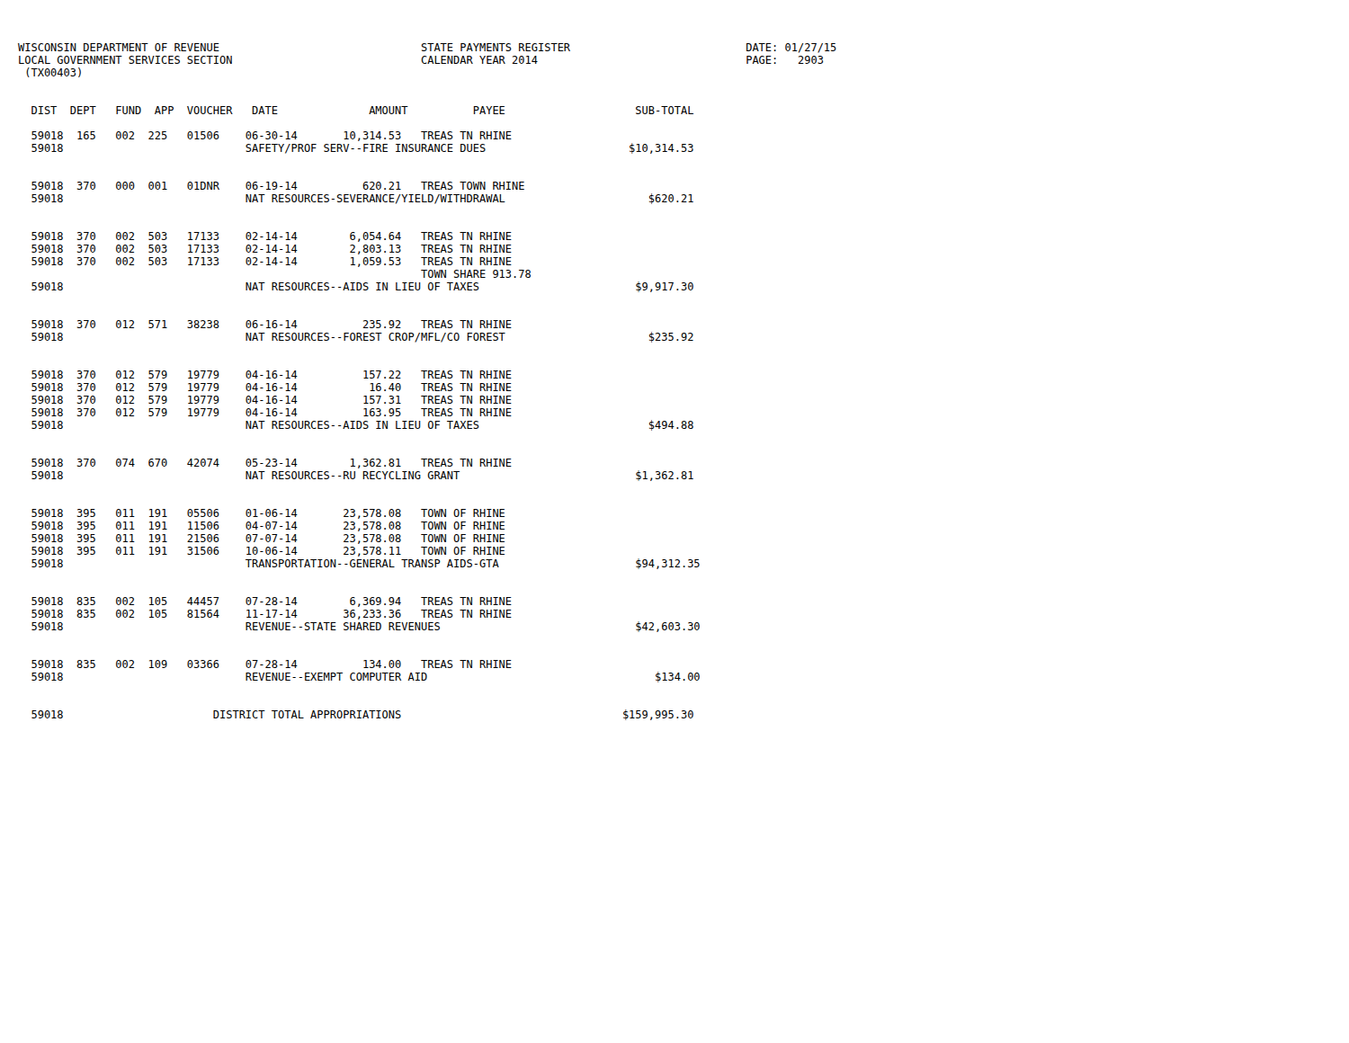WISCONSIN DEPARTMENT OF REVENUE                               STATE PAYMENTS REGISTER                           DATE: 01/27/15
LOCAL GOVERNMENT SERVICES SECTION                             CALENDAR YEAR 2014                                PAGE:   2903
 (TX00403)


  DIST  DEPT   FUND  APP  VOUCHER   DATE              AMOUNT          PAYEE                    SUB-TOTAL

  59018  165   002  225   01506    06-30-14       10,314.53   TREAS TN RHINE
  59018                            SAFETY/PROF SERV--FIRE INSURANCE DUES                      $10,314.53


  59018  370   000  001   01DNR    06-19-14          620.21   TREAS TOWN RHINE
  59018                            NAT RESOURCES-SEVERANCE/YIELD/WITHDRAWAL                      $620.21


  59018  370   002  503   17133    02-14-14        6,054.64   TREAS TN RHINE
  59018  370   002  503   17133    02-14-14        2,803.13   TREAS TN RHINE
  59018  370   002  503   17133    02-14-14        1,059.53   TREAS TN RHINE
                                                              TOWN SHARE 913.78
  59018                            NAT RESOURCES--AIDS IN LIEU OF TAXES                        $9,917.30


  59018  370   012  571   38238    06-16-14          235.92   TREAS TN RHINE
  59018                            NAT RESOURCES--FOREST CROP/MFL/CO FOREST                      $235.92


  59018  370   012  579   19779    04-16-14          157.22   TREAS TN RHINE
  59018  370   012  579   19779    04-16-14           16.40   TREAS TN RHINE
  59018  370   012  579   19779    04-16-14          157.31   TREAS TN RHINE
  59018  370   012  579   19779    04-16-14          163.95   TREAS TN RHINE
  59018                            NAT RESOURCES--AIDS IN LIEU OF TAXES                          $494.88


  59018  370   074  670   42074    05-23-14        1,362.81   TREAS TN RHINE
  59018                            NAT RESOURCES--RU RECYCLING GRANT                           $1,362.81


  59018  395   011  191   05506    01-06-14       23,578.08   TOWN OF RHINE
  59018  395   011  191   11506    04-07-14       23,578.08   TOWN OF RHINE
  59018  395   011  191   21506    07-07-14       23,578.08   TOWN OF RHINE
  59018  395   011  191   31506    10-06-14       23,578.11   TOWN OF RHINE
  59018                            TRANSPORTATION--GENERAL TRANSP AIDS-GTA                     $94,312.35


  59018  835   002  105   44457    07-28-14        6,369.94   TREAS TN RHINE
  59018  835   002  105   81564    11-17-14       36,233.36   TREAS TN RHINE
  59018                            REVENUE--STATE SHARED REVENUES                              $42,603.30


  59018  835   002  109   03366    07-28-14          134.00   TREAS TN RHINE
  59018                            REVENUE--EXEMPT COMPUTER AID                                   $134.00


  59018                       DISTRICT TOTAL APPROPRIATIONS                                  $159,995.30